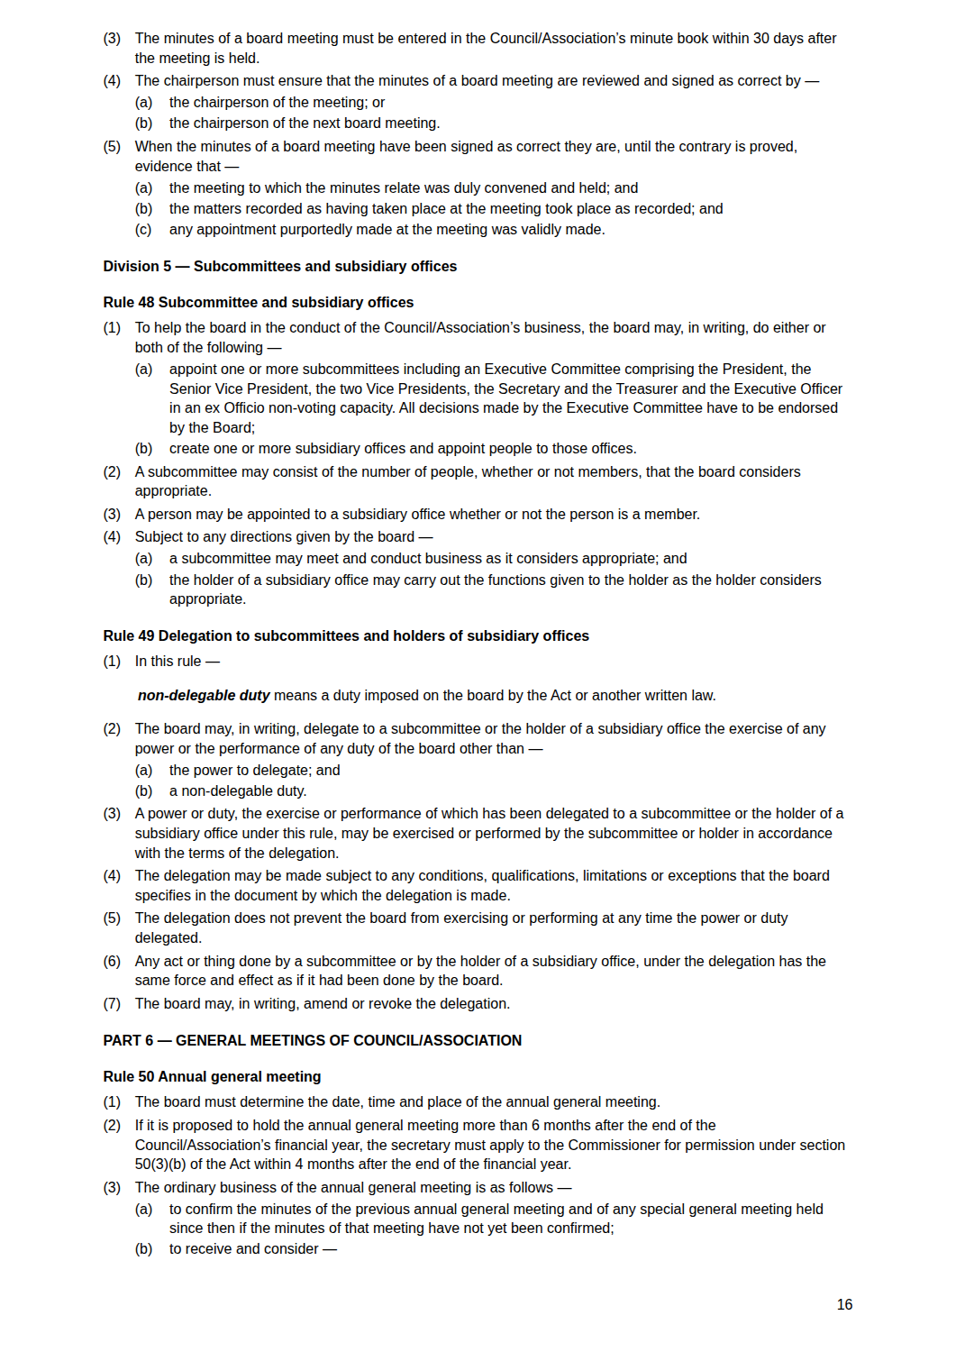(3) The minutes of a board meeting must be entered in the Council/Association’s minute book within 30 days after the meeting is held.
(4) The chairperson must ensure that the minutes of a board meeting are reviewed and signed as correct by —
(a) the chairperson of the meeting; or
(b) the chairperson of the next board meeting.
(5) When the minutes of a board meeting have been signed as correct they are, until the contrary is proved, evidence that —
(a) the meeting to which the minutes relate was duly convened and held; and
(b) the matters recorded as having taken place at the meeting took place as recorded; and
(c) any appointment purportedly made at the meeting was validly made.
Division 5 — Subcommittees and subsidiary offices
Rule 48 Subcommittee and subsidiary offices
(1) To help the board in the conduct of the Council/Association’s business, the board may, in writing, do either or both of the following —
(a) appoint one or more subcommittees including an Executive Committee comprising the President, the Senior Vice President, the two Vice Presidents, the Secretary and the Treasurer and the Executive Officer in an ex Officio non-voting capacity. All decisions made by the Executive Committee have to be endorsed by the Board;
(b) create one or more subsidiary offices and appoint people to those offices.
(2) A subcommittee may consist of the number of people, whether or not members, that the board considers appropriate.
(3) A person may be appointed to a subsidiary office whether or not the person is a member.
(4) Subject to any directions given by the board —
(a) a subcommittee may meet and conduct business as it considers appropriate; and
(b) the holder of a subsidiary office may carry out the functions given to the holder as the holder considers appropriate.
Rule 49 Delegation to subcommittees and holders of subsidiary offices
(1) In this rule —
non-delegable duty means a duty imposed on the board by the Act or another written law.
(2) The board may, in writing, delegate to a subcommittee or the holder of a subsidiary office the exercise of any power or the performance of any duty of the board other than —
(a) the power to delegate; and
(b) a non-delegable duty.
(3) A power or duty, the exercise or performance of which has been delegated to a subcommittee or the holder of a subsidiary office under this rule, may be exercised or performed by the subcommittee or holder in accordance with the terms of the delegation.
(4) The delegation may be made subject to any conditions, qualifications, limitations or exceptions that the board specifies in the document by which the delegation is made.
(5) The delegation does not prevent the board from exercising or performing at any time the power or duty delegated.
(6) Any act or thing done by a subcommittee or by the holder of a subsidiary office, under the delegation has the same force and effect as if it had been done by the board.
(7) The board may, in writing, amend or revoke the delegation.
PART 6 — GENERAL MEETINGS OF COUNCIL/ASSOCIATION
Rule 50 Annual general meeting
(1) The board must determine the date, time and place of the annual general meeting.
(2) If it is proposed to hold the annual general meeting more than 6 months after the end of the Council/Association’s financial year, the secretary must apply to the Commissioner for permission under section 50(3)(b) of the Act within 4 months after the end of the financial year.
(3) The ordinary business of the annual general meeting is as follows —
(a) to confirm the minutes of the previous annual general meeting and of any special general meeting held since then if the minutes of that meeting have not yet been confirmed;
(b) to receive and consider —
16